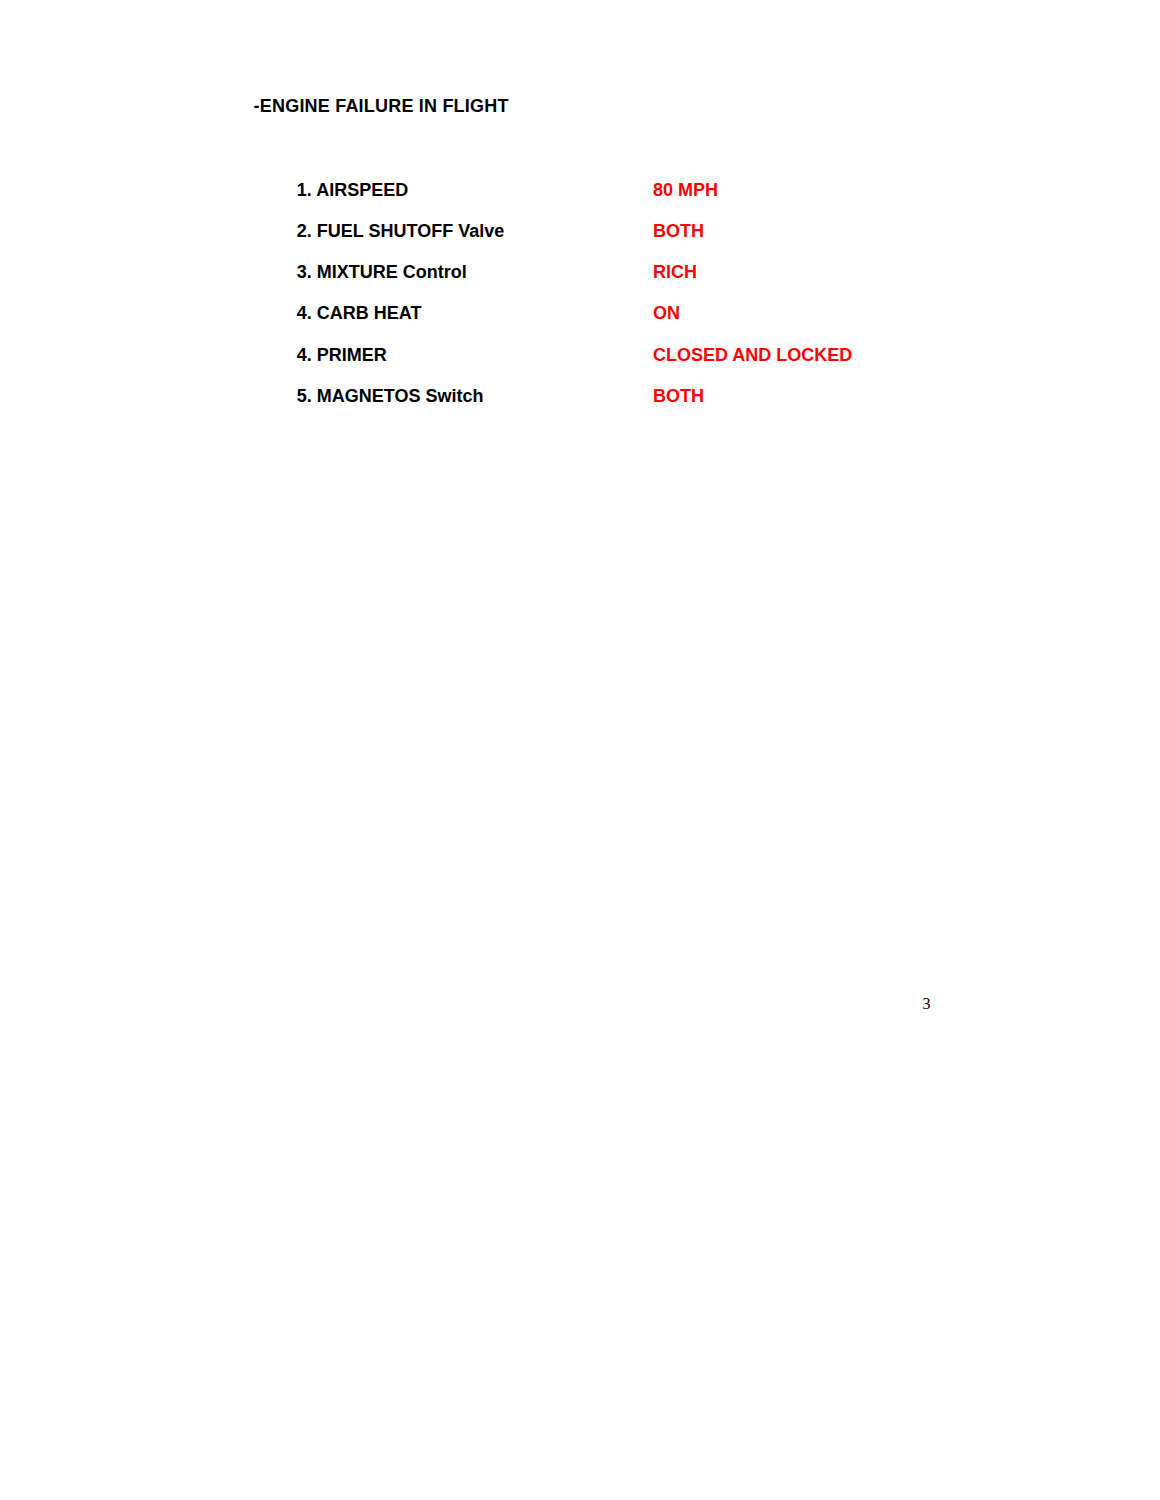-ENGINE FAILURE IN FLIGHT
| 1. AIRSPEED | 80 MPH |
| 2. FUEL SHUTOFF Valve | BOTH |
| 3. MIXTURE Control | RICH |
| 4. CARB HEAT | ON |
| 4. PRIMER | CLOSED AND LOCKED |
| 5. MAGNETOS Switch | BOTH |
3